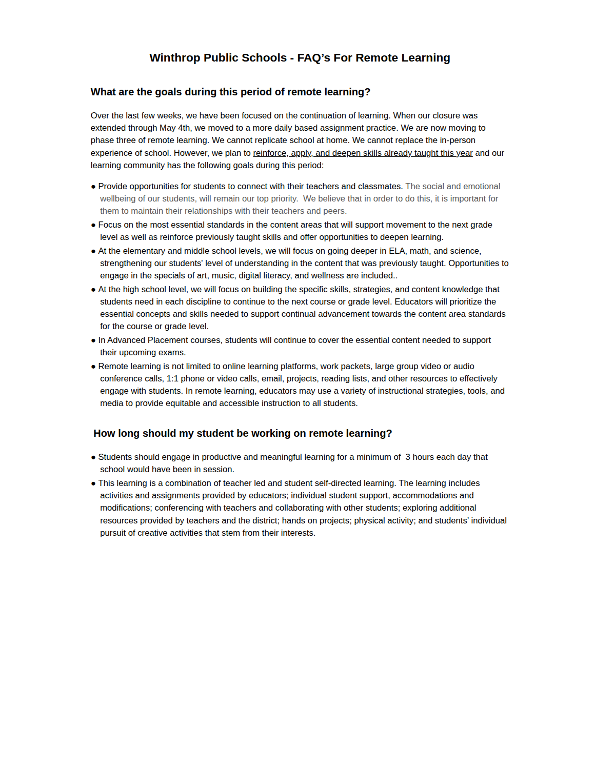Winthrop Public Schools - FAQ’s For Remote Learning
What are the goals during this period of remote learning?
Over the last few weeks, we have been focused on the continuation of learning. When our closure was extended through May 4th, we moved to a more daily based assignment practice. We are now moving to phase three of remote learning. We cannot replicate school at home. We cannot replace the in-person experience of school. However, we plan to reinforce, apply, and deepen skills already taught this year and our learning community has the following goals during this period:
Provide opportunities for students to connect with their teachers and classmates. The social and emotional wellbeing of our students, will remain our top priority. We believe that in order to do this, it is important for them to maintain their relationships with their teachers and peers.
Focus on the most essential standards in the content areas that will support movement to the next grade level as well as reinforce previously taught skills and offer opportunities to deepen learning.
At the elementary and middle school levels, we will focus on going deeper in ELA, math, and science, strengthening our students' level of understanding in the content that was previously taught. Opportunities to engage in the specials of art, music, digital literacy, and wellness are included..
At the high school level, we will focus on building the specific skills, strategies, and content knowledge that students need in each discipline to continue to the next course or grade level. Educators will prioritize the essential concepts and skills needed to support continual advancement towards the content area standards for the course or grade level.
In Advanced Placement courses, students will continue to cover the essential content needed to support their upcoming exams.
Remote learning is not limited to online learning platforms, work packets, large group video or audio conference calls, 1:1 phone or video calls, email, projects, reading lists, and other resources to effectively engage with students. In remote learning, educators may use a variety of instructional strategies, tools, and media to provide equitable and accessible instruction to all students.
How long should my student be working on remote learning?
Students should engage in productive and meaningful learning for a minimum of 3 hours each day that school would have been in session.
This learning is a combination of teacher led and student self-directed learning. The learning includes activities and assignments provided by educators; individual student support, accommodations and modifications; conferencing with teachers and collaborating with other students; exploring additional resources provided by teachers and the district; hands on projects; physical activity; and students’ individual pursuit of creative activities that stem from their interests.